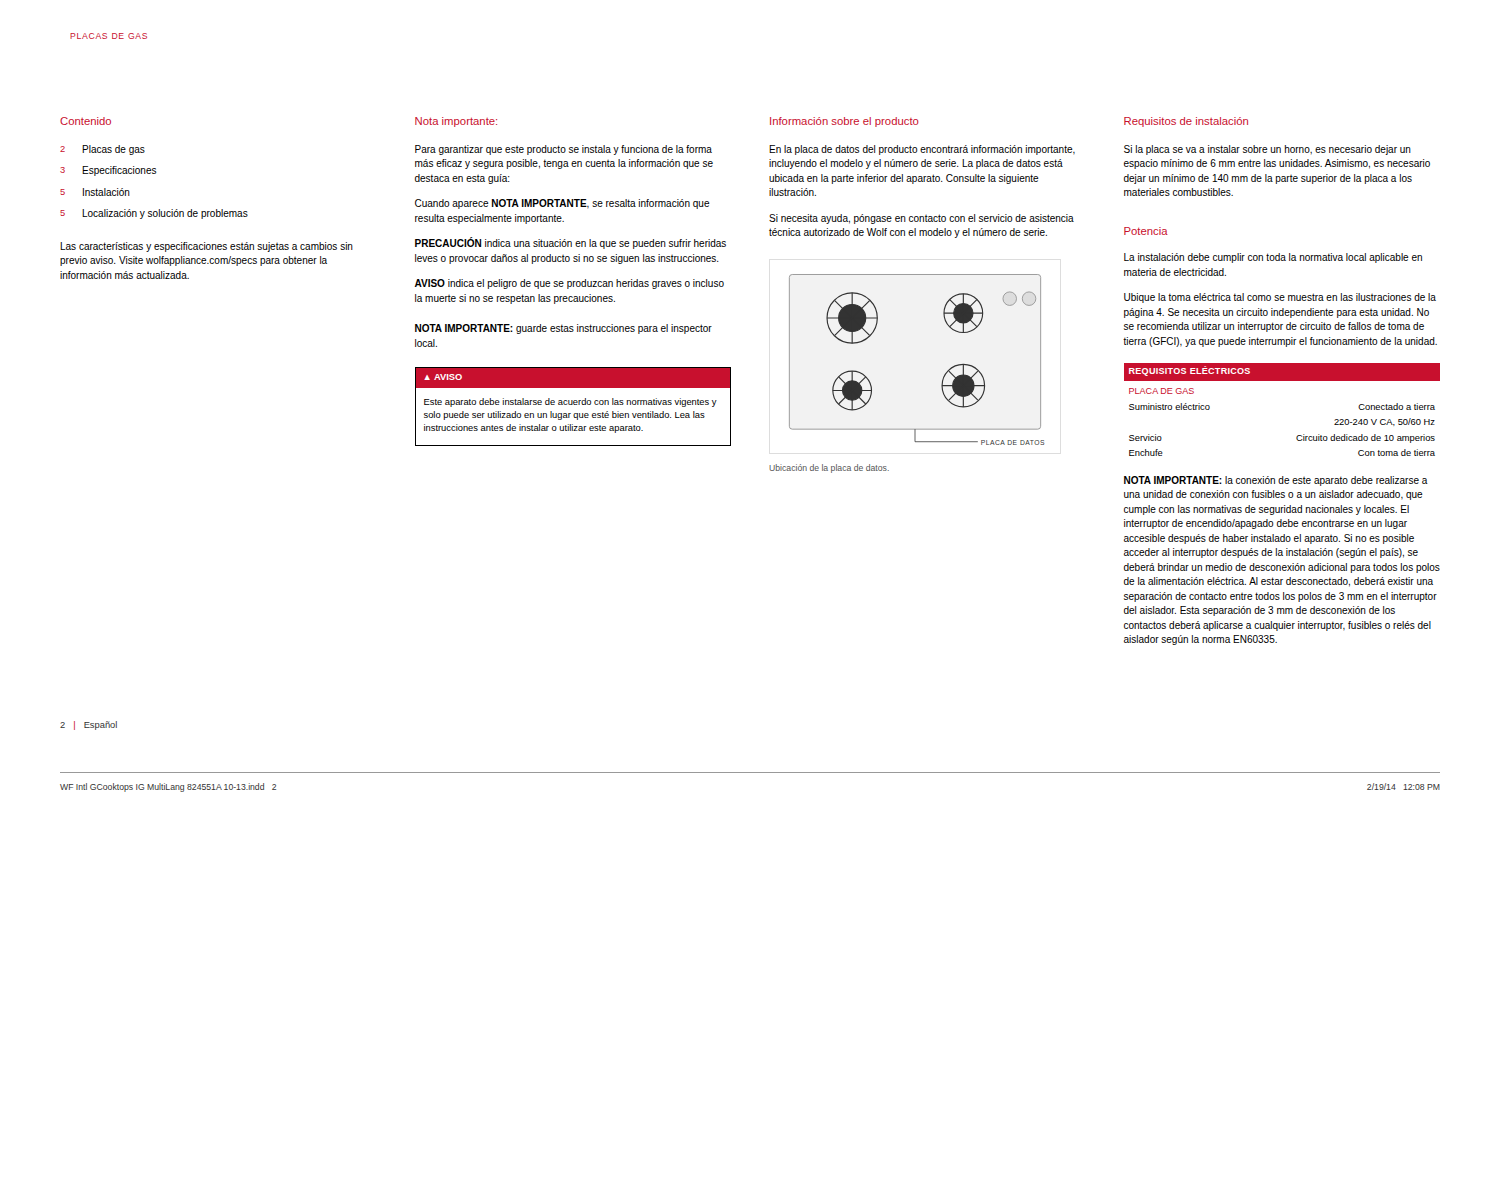PLACAS DE GAS
Contenido
2 Placas de gas
3 Especificaciones
5 Instalación
5 Localización y solución de problemas
Las características y especificaciones están sujetas a cambios sin previo aviso. Visite wolfappliance.com/specs para obtener la información más actualizada.
Nota importante:
Para garantizar que este producto se instala y funciona de la forma más eficaz y segura posible, tenga en cuenta la información que se destaca en esta guía:
Cuando aparece NOTA IMPORTANTE, se resalta información que resulta especialmente importante.
PRECAUCIÓN indica una situación en la que se pueden sufrir heridas leves o provocar daños al producto si no se siguen las instrucciones.
AVISO indica el peligro de que se produzcan heridas graves o incluso la muerte si no se respetan las precauciones.
NOTA IMPORTANTE: guarde estas instrucciones para el inspector local.
▲ AVISO
Este aparato debe instalarse de acuerdo con las normativas vigentes y solo puede ser utilizado en un lugar que esté bien ventilado. Lea las instrucciones antes de instalar o utilizar este aparato.
Información sobre el producto
En la placa de datos del producto encontrará información importante, incluyendo el modelo y el número de serie. La placa de datos está ubicada en la parte inferior del aparato. Consulte la siguiente ilustración.
Si necesita ayuda, póngase en contacto con el servicio de asistencia técnica autorizado de Wolf con el modelo y el número de serie.
PLACA DE DATOS
Ubicación de la placa de datos.
Requisitos de instalación
Si la placa se va a instalar sobre un horno, es necesario dejar un espacio mínimo de 6 mm entre las unidades. Asimismo, es necesario dejar un mínimo de 140 mm de la parte superior de la placa a los materiales combustibles.
Potencia
La instalación debe cumplir con toda la normativa local aplicable en materia de electricidad.
Ubique la toma eléctrica tal como se muestra en las ilustraciones de la página 4. Se necesita un circuito independiente para esta unidad. No se recomienda utilizar un interruptor de circuito de fallos de toma de tierra (GFCI), ya que puede interrumpir el funcionamiento de la unidad.
| REQUISITOS ELÉCTRICOS |
| PLACA DE GAS |
| Suministro eléctrico | Conectado a tierra |
| | 220-240 V CA, 50/60 Hz |
| Servicio | Circuito dedicado de 10 amperios |
| Enchufe | Con toma de tierra |
NOTA IMPORTANTE: la conexión de este aparato debe realizarse a una unidad de conexión con fusibles o a un aislador adecuado, que cumple con las normativas de seguridad nacionales y locales. El interruptor de encendido/apagado debe encontrarse en un lugar accesible después de haber instalado el aparato. Si no es posible acceder al interruptor después de la instalación (según el país), se deberá brindar un medio de desconexión adicional para todos los polos de la alimentación eléctrica. Al estar desconectado, deberá existir una separación de contacto entre todos los polos de 3 mm en el interruptor del aislador. Esta separación de 3 mm de desconexión de los contactos deberá aplicarse a cualquier interruptor, fusibles o relés del aislador según la norma EN60335.
2 | Español
WF Intl GCooktops IG MultiLang 824551A 10-13.indd 2 2/19/14 12:08 PM